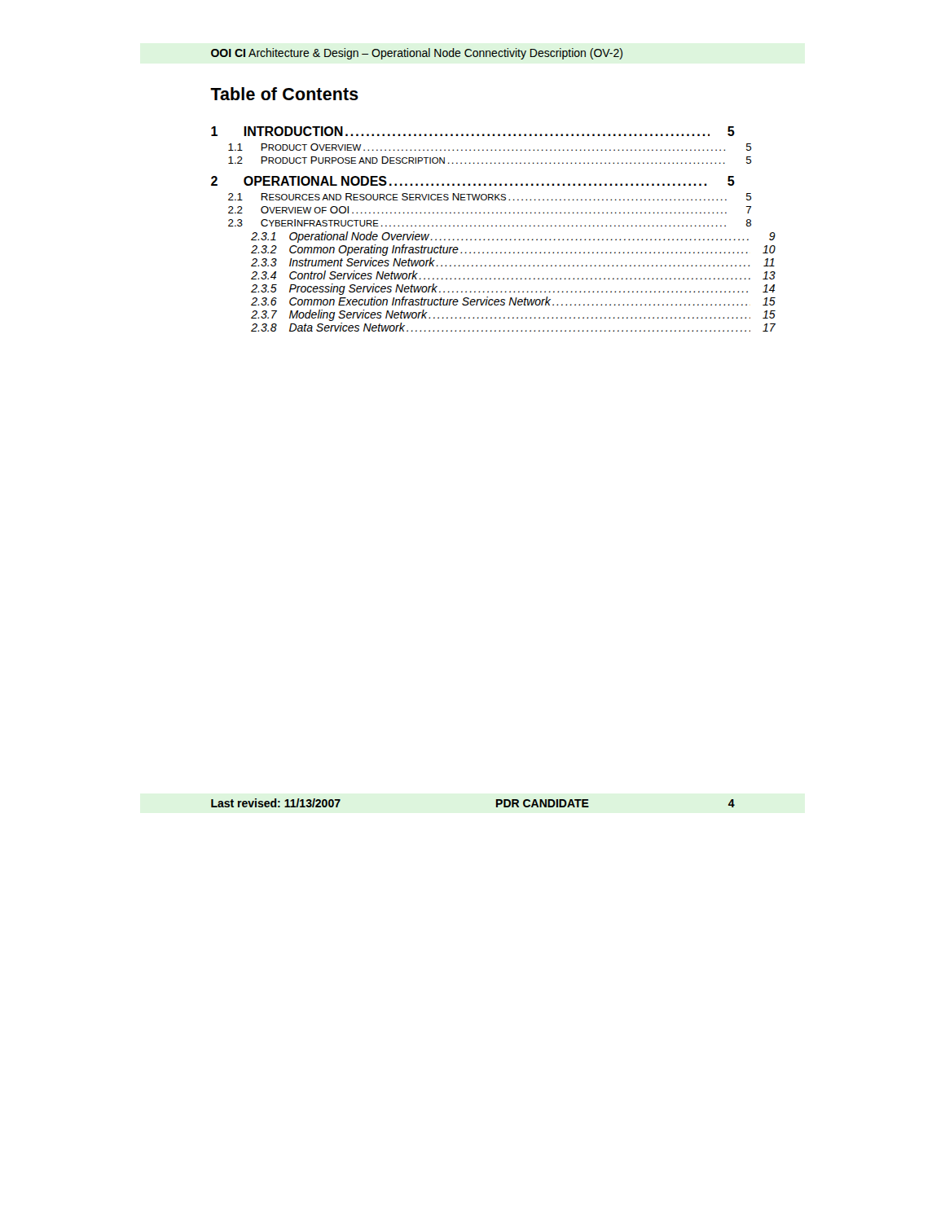OOI CI Architecture & Design – Operational Node Connectivity Description (OV-2)
Table of Contents
1 INTRODUCTION .................................................................................................................. 5
1.1 PRODUCT OVERVIEW ....................................................................................................................... 5
1.2 PRODUCT PURPOSE AND DESCRIPTION ......................................................................................... 5
2 OPERATIONAL NODES .................................................................................................. 5
2.1 RESOURCES AND RESOURCE SERVICES NETWORKS ......................................................................... 5
2.2 OVERVIEW OF OOI ....................................................................................................................... 7
2.3 CYBERINFRASTRUCTURE .............................................................................................................. 8
2.3.1 Operational Node Overview ..................................................................................................................... 9
2.3.2 Common Operating Infrastructure ..................................................................................................... 10
2.3.3 Instrument Services Network ..................................................................................................... 11
2.3.4 Control Services Network ..................................................................................................... 13
2.3.5 Processing Services Network ..................................................................................................... 14
2.3.6 Common Execution Infrastructure Services Network ......................................................................... 15
2.3.7 Modeling Services Network ..................................................................................................... 15
2.3.8 Data Services Network ..................................................................................................... 17
Last revised: 11/13/2007 PDR CANDIDATE 4